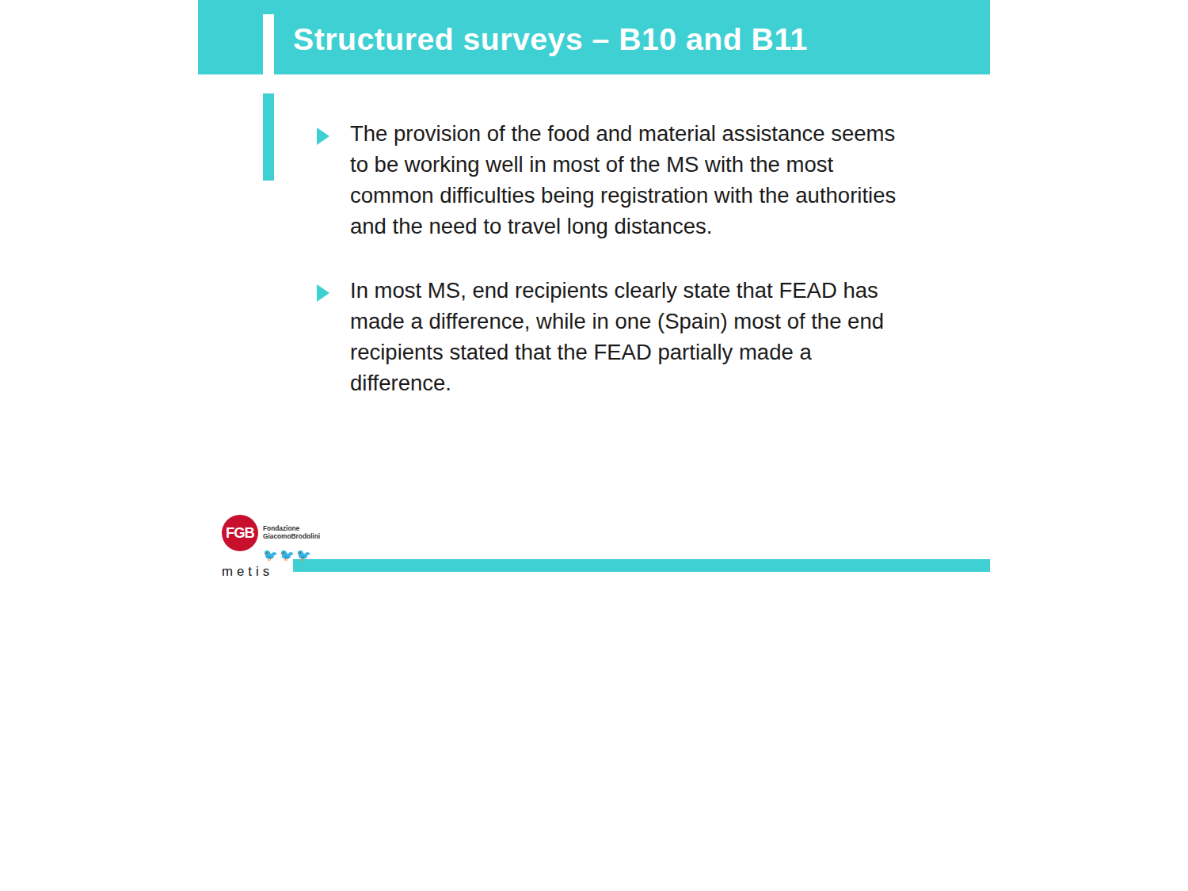Structured surveys – B10 and B11
The provision of the food and material assistance seems to be working well in most of the MS with the most common difficulties being registration with the authorities and the need to travel long distances.
In most MS, end recipients clearly state that FEAD has made a difference, while in one (Spain) most of the end recipients stated that the FEAD partially made a difference.
FGB
Fondazione GiacomoBrodolini
🐦🐦🐦
metis